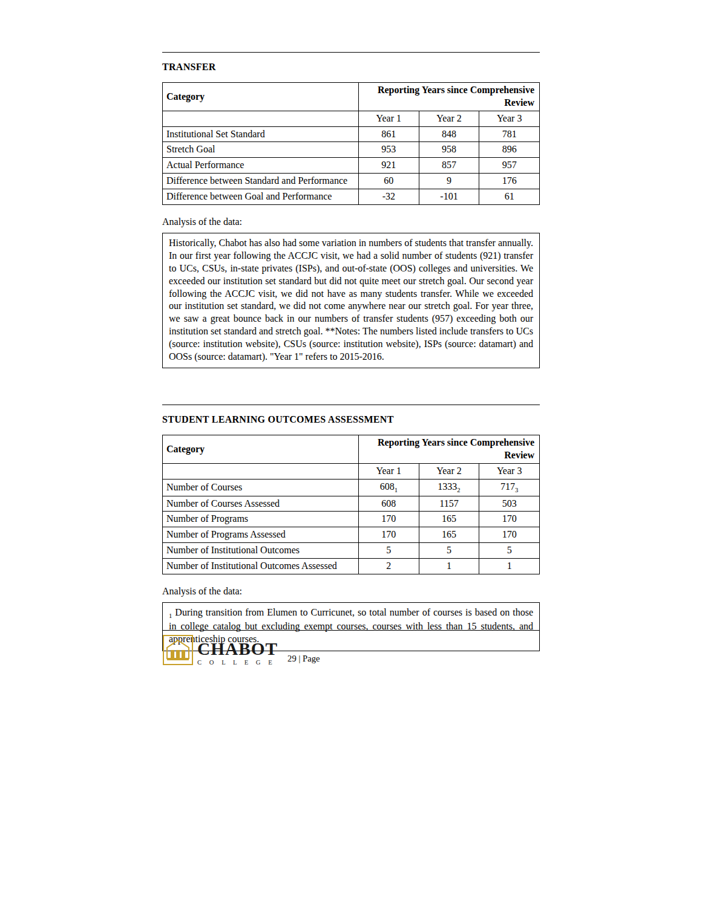TRANSFER
| Category | Reporting Years since Comprehensive Review |
| --- | --- |
| | Year 1 | Year 2 | Year 3 |
| Institutional Set Standard | 861 | 848 | 781 |
| Stretch Goal | 953 | 958 | 896 |
| Actual Performance | 921 | 857 | 957 |
| Difference between Standard and Performance | 60 | 9 | 176 |
| Difference between Goal and Performance | -32 | -101 | 61 |
Analysis of the data:
Historically, Chabot has also had some variation in numbers of students that transfer annually. In our first year following the ACCJC visit, we had a solid number of students (921) transfer to UCs, CSUs, in-state privates (ISPs), and out-of-state (OOS) colleges and universities. We exceeded our institution set standard but did not quite meet our stretch goal. Our second year following the ACCJC visit, we did not have as many students transfer. While we exceeded our institution set standard, we did not come anywhere near our stretch goal. For year three, we saw a great bounce back in our numbers of transfer students (957) exceeding both our institution set standard and stretch goal. **Notes: The numbers listed include transfers to UCs (source: institution website), CSUs (source: institution website), ISPs (source: datamart) and OOSs (source: datamart). "Year 1" refers to 2015-2016.
STUDENT LEARNING OUTCOMES ASSESSMENT
| Category | Reporting Years since Comprehensive Review |
| --- | --- |
| | Year 1 | Year 2 | Year 3 |
| Number of Courses | 608 1 | 1333 2 | 717 3 |
| Number of Courses Assessed | 608 | 1157 | 503 |
| Number of Programs | 170 | 165 | 170 |
| Number of Programs Assessed | 170 | 165 | 170 |
| Number of Institutional Outcomes | 5 | 5 | 5 |
| Number of Institutional Outcomes Assessed | 2 | 1 | 1 |
Analysis of the data:
1 During transition from Elumen to Curricunet, so total number of courses is based on those in college catalog but excluding exempt courses, courses with less than 15 students, and apprenticeship courses.
CHABOT C O L L E G E
29 | Page